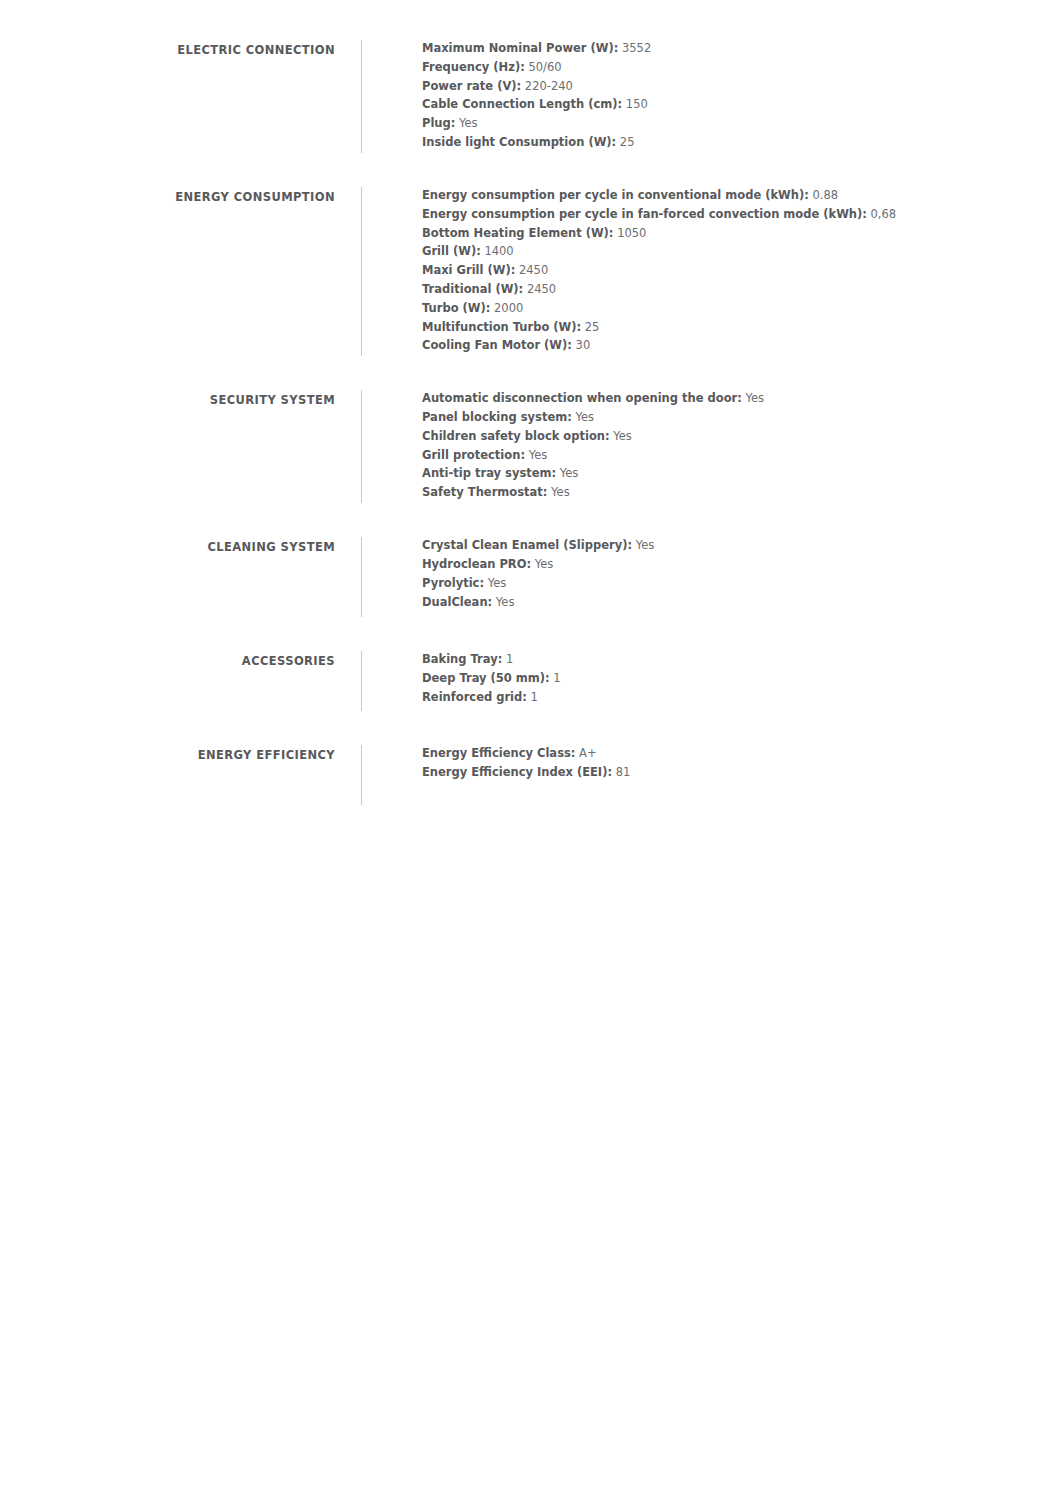ELECTRIC CONNECTION
Maximum Nominal Power (W): 3552
Frequency (Hz): 50/60
Power rate (V): 220-240
Cable Connection Length (cm): 150
Plug: Yes
Inside light Consumption (W): 25
ENERGY CONSUMPTION
Energy consumption per cycle in conventional mode (kWh): 0.88
Energy consumption per cycle in fan-forced convection mode (kWh): 0,68
Bottom Heating Element (W): 1050
Grill (W): 1400
Maxi Grill (W): 2450
Traditional (W): 2450
Turbo (W): 2000
Multifunction Turbo (W): 25
Cooling Fan Motor (W): 30
SECURITY SYSTEM
Automatic disconnection when opening the door: Yes
Panel blocking system: Yes
Children safety block option: Yes
Grill protection: Yes
Anti-tip tray system: Yes
Safety Thermostat: Yes
CLEANING SYSTEM
Crystal Clean Enamel (Slippery): Yes
Hydroclean PRO: Yes
Pyrolytic: Yes
DualClean: Yes
ACCESSORIES
Baking Tray: 1
Deep Tray (50 mm): 1
Reinforced grid: 1
ENERGY EFFICIENCY
Energy Efficiency Class: A+
Energy Efficiency Index (EEI): 81